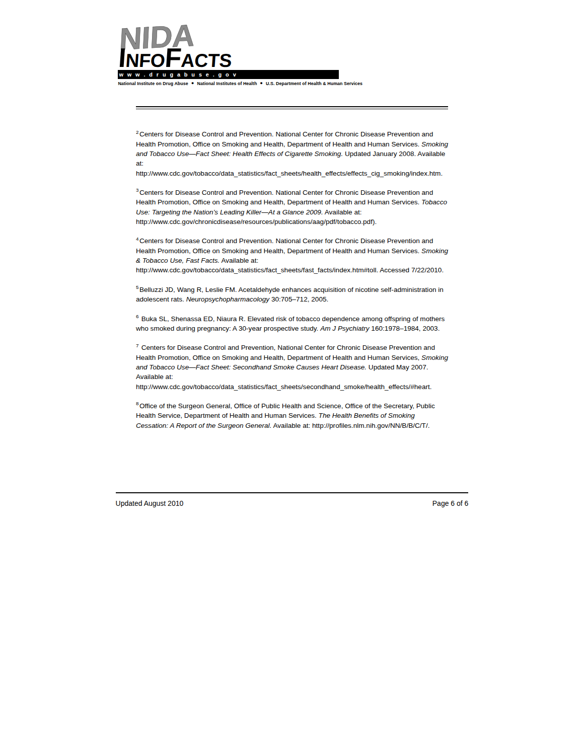NIDA INFOFACTS
w w w . d r u g a b u s e . g o v
National Institute on Drug Abuse●National Institutes of Health●U.S. Department of Health & Human Services
2Centers for Disease Control and Prevention. National Center for Chronic Disease Prevention and Health Promotion, Office on Smoking and Health, Department of Health and Human Services. Smoking and Tobacco Use—Fact Sheet: Health Effects of Cigarette Smoking. Updated January 2008. Available at: http://www.cdc.gov/tobacco/data_statistics/fact_sheets/health_effects/effects_cig_smoking/index.htm.
3Centers for Disease Control and Prevention. National Center for Chronic Disease Prevention and Health Promotion, Office on Smoking and Health, Department of Health and Human Services. Tobacco Use: Targeting the Nation’s Leading Killer—At a Glance 2009. Available at: http://www.cdc.gov/chronicdisease/resources/publications/aag/pdf/tobacco.pdf).
4Centers for Disease Control and Prevention. National Center for Chronic Disease Prevention and Health Promotion, Office on Smoking and Health, Department of Health and Human Services. Smoking & Tobacco Use, Fast Facts. Available at: http://www.cdc.gov/tobacco/data_statistics/fact_sheets/fast_facts/index.htm#toll. Accessed 7/22/2010.
5Belluzzi JD, Wang R, Leslie FM. Acetaldehyde enhances acquisition of nicotine self-administration in adolescent rats. Neuropsychopharmacology 30:705–712, 2005.
6 Buka SL, Shenassa ED, Niaura R. Elevated risk of tobacco dependence among offspring of mothers who smoked during pregnancy: A 30-year prospective study. Am J Psychiatry 160:1978–1984, 2003.
7 Centers for Disease Control and Prevention, National Center for Chronic Disease Prevention and Health Promotion, Office on Smoking and Health, Department of Health and Human Services, Smoking and Tobacco Use—Fact Sheet: Secondhand Smoke Causes Heart Disease. Updated May 2007. Available at: http://www.cdc.gov/tobacco/data_statistics/fact_sheets/secondhand_smoke/health_effects/#heart.
8Office of the Surgeon General, Office of Public Health and Science, Office of the Secretary, Public Health Service, Department of Health and Human Services. The Health Benefits of Smoking Cessation: A Report of the Surgeon General. Available at: http://profiles.nlm.nih.gov/NN/B/B/C/T/.
Updated August 2010 Page 6 of 6